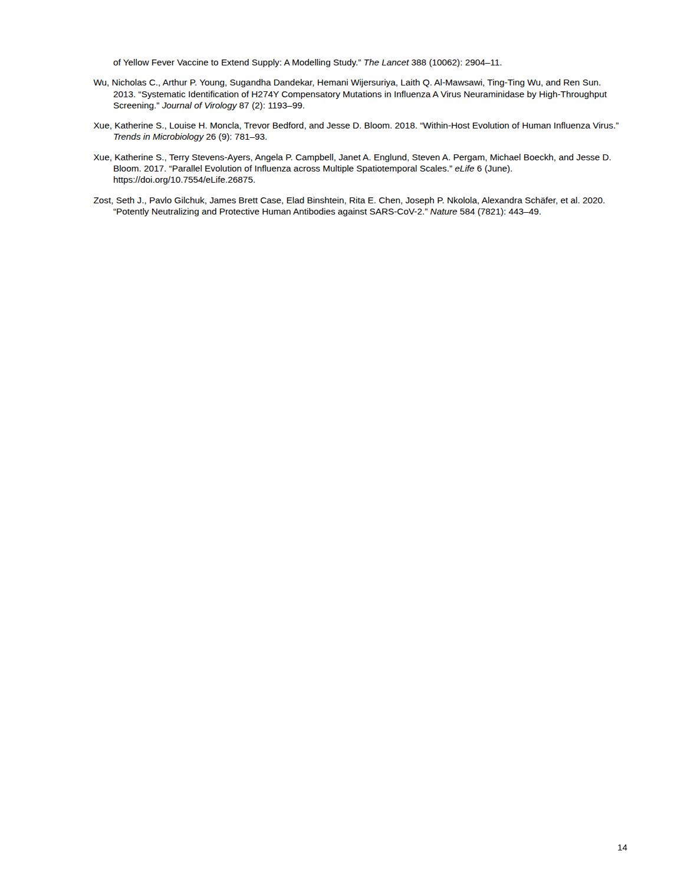of Yellow Fever Vaccine to Extend Supply: A Modelling Study.” The Lancet 388 (10062): 2904–11.
Wu, Nicholas C., Arthur P. Young, Sugandha Dandekar, Hemani Wijersuriya, Laith Q. Al-Mawsawi, Ting-Ting Wu, and Ren Sun. 2013. “Systematic Identification of H274Y Compensatory Mutations in Influenza A Virus Neuraminidase by High-Throughput Screening.” Journal of Virology 87 (2): 1193–99.
Xue, Katherine S., Louise H. Moncla, Trevor Bedford, and Jesse D. Bloom. 2018. “Within-Host Evolution of Human Influenza Virus.” Trends in Microbiology 26 (9): 781–93.
Xue, Katherine S., Terry Stevens-Ayers, Angela P. Campbell, Janet A. Englund, Steven A. Pergam, Michael Boeckh, and Jesse D. Bloom. 2017. “Parallel Evolution of Influenza across Multiple Spatiotemporal Scales.” eLife 6 (June). https://doi.org/10.7554/eLife.26875.
Zost, Seth J., Pavlo Gilchuk, James Brett Case, Elad Binshtein, Rita E. Chen, Joseph P. Nkolola, Alexandra Schäfer, et al. 2020. “Potently Neutralizing and Protective Human Antibodies against SARS-CoV-2.” Nature 584 (7821): 443–49.
14